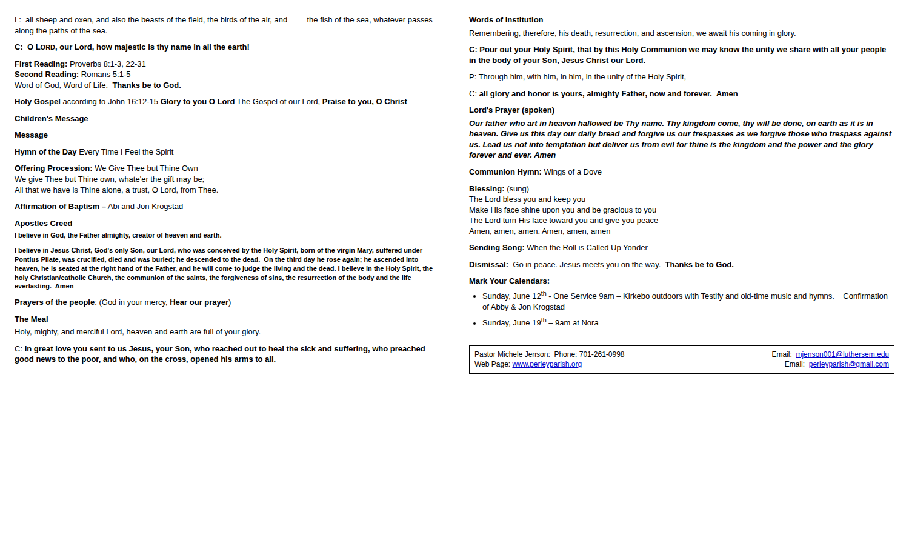L: all sheep and oxen, and also the beasts of the field, the birds of the air, and the fish of the sea, whatever passes along the paths of the sea.
C: O LORD, our Lord, how majestic is thy name in all the earth!
First Reading: Proverbs 8:1-3, 22-31
Second Reading: Romans 5:1-5
Word of God, Word of Life. Thanks be to God.
Holy Gospel according to John 16:12-15 Glory to you O Lord The Gospel of our Lord, Praise to you, O Christ
Children's Message
Message
Hymn of the Day Every Time I Feel the Spirit
Offering Procession: We Give Thee but Thine Own
We give Thee but Thine own, whate'er the gift may be;
All that we have is Thine alone, a trust, O Lord, from Thee.
Affirmation of Baptism – Abi and Jon Krogstad
Apostles Creed
I believe in God, the Father almighty, creator of heaven and earth.
I believe in Jesus Christ, God's only Son, our Lord, who was conceived by the Holy Spirit, born of the virgin Mary, suffered under Pontius Pilate, was crucified, died and was buried; he descended to the dead. On the third day he rose again; he ascended into heaven, he is seated at the right hand of the Father, and he will come to judge the living and the dead. I believe in the Holy Spirit, the holy Christian/catholic Church, the communion of the saints, the forgiveness of sins, the resurrection of the body and the life everlasting. Amen
Prayers of the people: (God in your mercy, Hear our prayer)
The Meal
Holy, mighty, and merciful Lord, heaven and earth are full of your glory.
C: In great love you sent to us Jesus, your Son, who reached out to heal the sick and suffering, who preached good news to the poor, and who, on the cross, opened his arms to all.
Words of Institution
Remembering, therefore, his death, resurrection, and ascension, we await his coming in glory.
C: Pour out your Holy Spirit, that by this Holy Communion we may know the unity we share with all your people in the body of your Son, Jesus Christ our Lord.
P: Through him, with him, in him, in the unity of the Holy Spirit,
C: all glory and honor is yours, almighty Father, now and forever. Amen
Lord's Prayer (spoken)
Our father who art in heaven hallowed be Thy name. Thy kingdom come, thy will be done, on earth as it is in heaven. Give us this day our daily bread and forgive us our trespasses as we forgive those who trespass against us. Lead us not into temptation but deliver us from evil for thine is the kingdom and the power and the glory forever and ever. Amen
Communion Hymn: Wings of a Dove
Blessing: (sung)
The Lord bless you and keep you
Make His face shine upon you and be gracious to you
The Lord turn His face toward you and give you peace
Amen, amen, amen. Amen, amen, amen
Sending Song: When the Roll is Called Up Yonder
Dismissal: Go in peace. Jesus meets you on the way. Thanks be to God.
Mark Your Calendars:
Sunday, June 12th - One Service 9am – Kirkebo outdoors with Testify and old-time music and hymns. Confirmation of Abby & Jon Krogstad
Sunday, June 19th – 9am at Nora
Pastor Michele Jenson: Phone: 701-261-0998 Email: mjenson001@luthersem.edu
Web Page: www.perleyparish.org Email: perleyparish@gmail.com